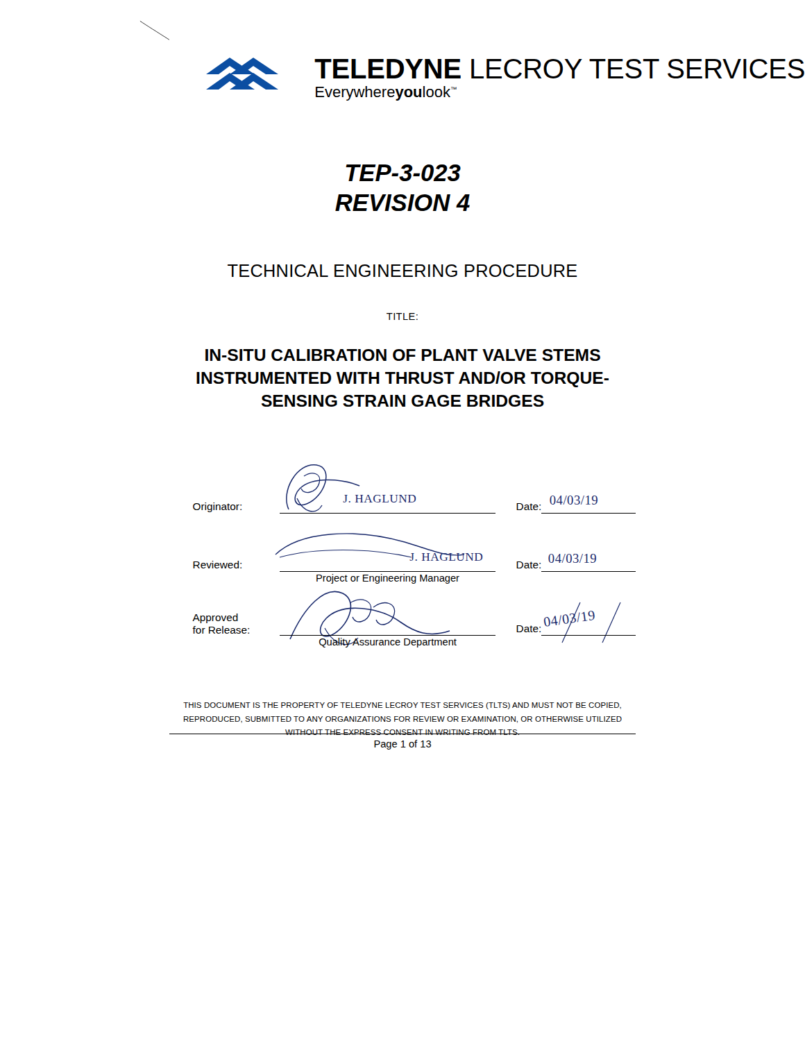TELEDYNE LECROY TEST SERVICES
Everywhereyoulook™
TEP-3-023 REVISION 4
TECHNICAL ENGINEERING PROCEDURE
TITLE:
IN-SITU CALIBRATION OF PLANT VALVE STEMS INSTRUMENTED WITH THRUST AND/OR TORQUE-SENSING STRAIN GAGE BRIDGES
| Originator: | J. HAGLUND | Date: | 04/03/19 |
| Reviewed: | J. HAGLUND Project or Engineering Manager | Date: | 04/03/19 |
| Approved for Release: | Quality Assurance Department | Date: | 04/03/19 |
THIS DOCUMENT IS THE PROPERTY OF TELEDYNE LECROY TEST SERVICES (TLTS) AND MUST NOT BE COPIED, REPRODUCED, SUBMITTED TO ANY ORGANIZATIONS FOR REVIEW OR EXAMINATION, OR OTHERWISE UTILIZED WITHOUT THE EXPRESS CONSENT IN WRITING FROM TLTS.
Page 1 of 13